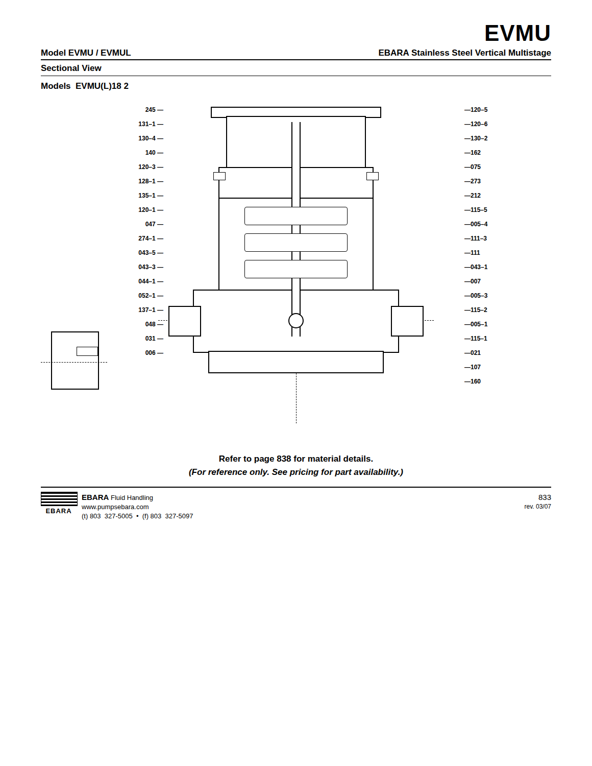EVMU
Model EVMU / EVMUL EBARA Stainless Steel Vertical Multistage
Sectional View
Models EVMU(L)18 2
245
131–1
130–4
140
120–3
128–1
135–1
120–1
047
274–1
043–5
043–3
044–1
052–1
137–1
048
031
006
120–5
120–6
130–2
162
075
273
212
115–5
005–4
111–3
111
043–1
007
005–3
115–2
005–1
115–1
021
107
160
212–1
Refer to page 838 for material details.
(For reference only. See pricing for part availability.)
EBARA
EBARA Fluid Handling
www.pumpsebara.com
(t) 803 327-5005 • (f) 803 327-5097
833
rev. 03/07